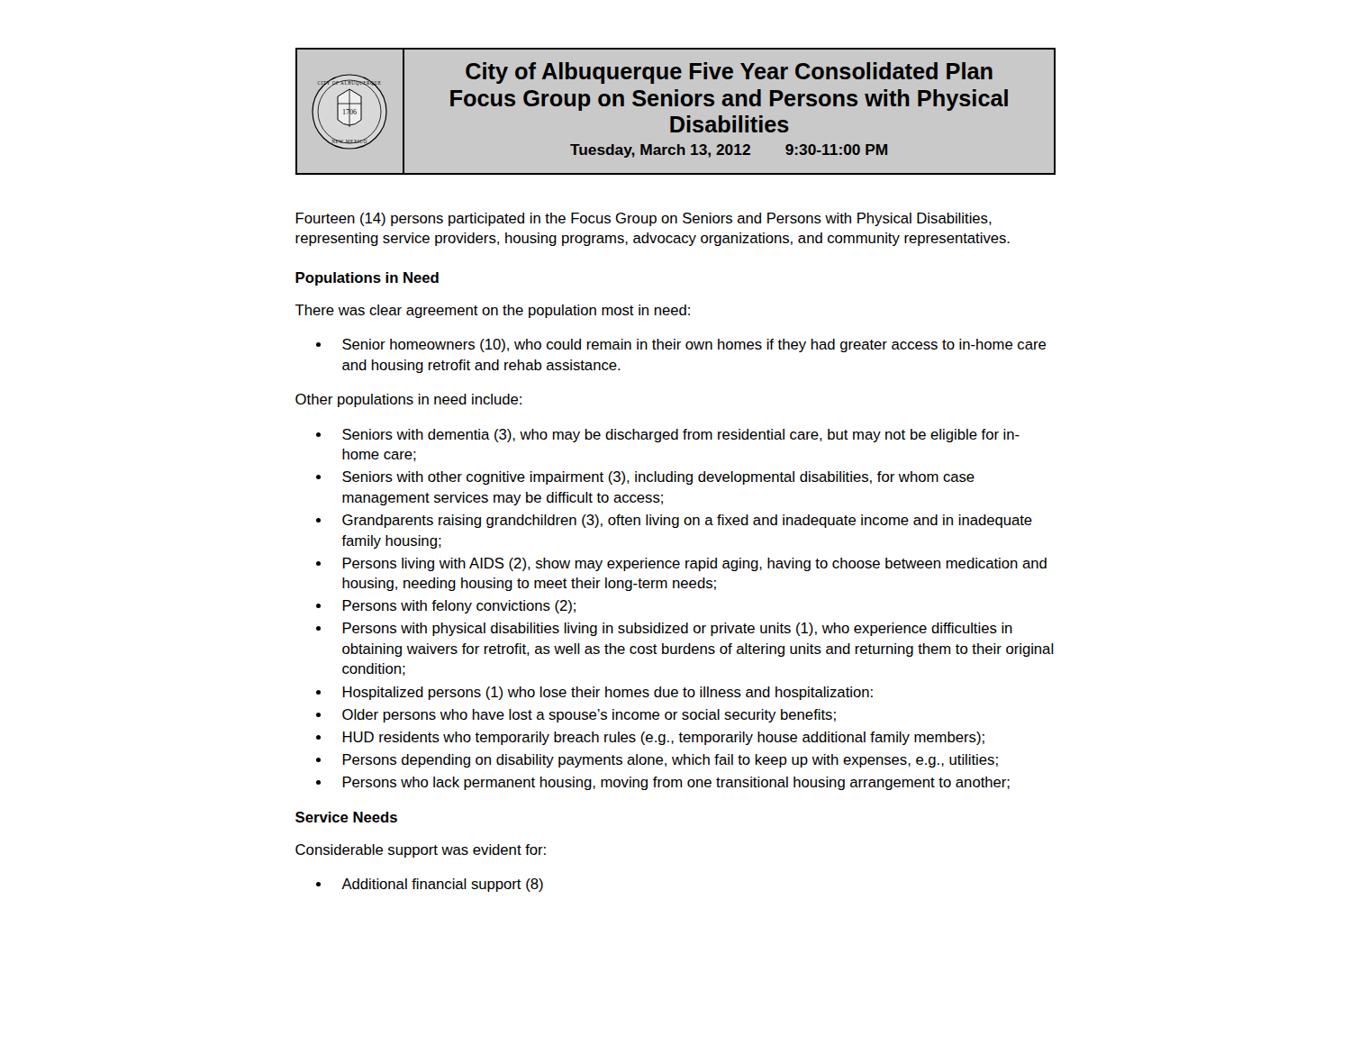1706 CITY OF ALBUQUERQUE NEW MEXICO
City of Albuquerque Five Year Consolidated Plan
Focus Group on Seniors and Persons with Physical Disabilities
Tuesday, March 13, 2012 9:30-11:00 PM
Fourteen (14) persons participated in the Focus Group on Seniors and Persons with Physical Disabilities, representing service providers, housing programs, advocacy organizations, and community representatives.
Populations in Need
There was clear agreement on the population most in need:
Senior homeowners (10), who could remain in their own homes if they had greater access to in-home care and housing retrofit and rehab assistance.
Other populations in need include:
Seniors with dementia (3), who may be discharged from residential care, but may not be eligible for in-home care;
Seniors with other cognitive impairment (3), including developmental disabilities, for whom case management services may be difficult to access;
Grandparents raising grandchildren (3), often living on a fixed and inadequate income and in inadequate family housing;
Persons living with AIDS (2), show may experience rapid aging, having to choose between medication and housing, needing housing to meet their long-term needs;
Persons with felony convictions (2);
Persons with physical disabilities living in subsidized or private units (1), who experience difficulties in obtaining waivers for retrofit, as well as the cost burdens of altering units and returning them to their original condition;
Hospitalized persons (1) who lose their homes due to illness and hospitalization:
Older persons who have lost a spouse’s income or social security benefits;
HUD residents who temporarily breach rules (e.g., temporarily house additional family members);
Persons depending on disability payments alone, which fail to keep up with expenses, e.g., utilities;
Persons who lack permanent housing, moving from one transitional housing arrangement to another;
Service Needs
Considerable support was evident for:
Additional financial support (8)